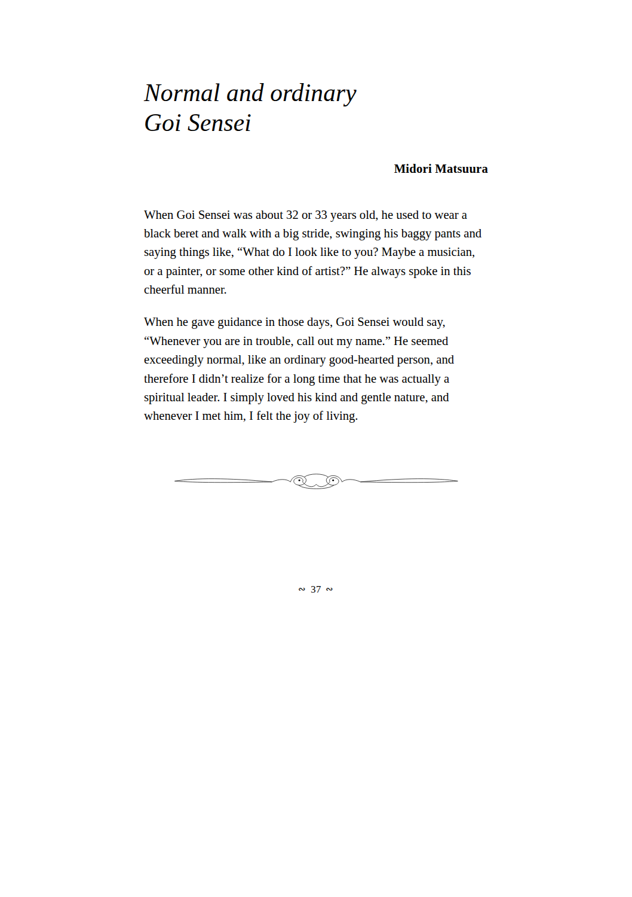Normal and ordinary
Goi Sensei
Midori Matsuura
When Goi Sensei was about 32 or 33 years old, he used to wear a black beret and walk with a big stride, swinging his baggy pants and saying things like, “What do I look like to you? Maybe a musician, or a painter, or some other kind of artist?” He always spoke in this cheerful manner.
When he gave guidance in those days, Goi Sensei would say, “Whenever you are in trouble, call out my name.” He seemed exceedingly normal, like an ordinary good-hearted person, and therefore I didn’t realize for a long time that he was actually a spiritual leader. I simply loved his kind and gentle nature, and whenever I met him, I felt the joy of living.
∾ 37 ∾